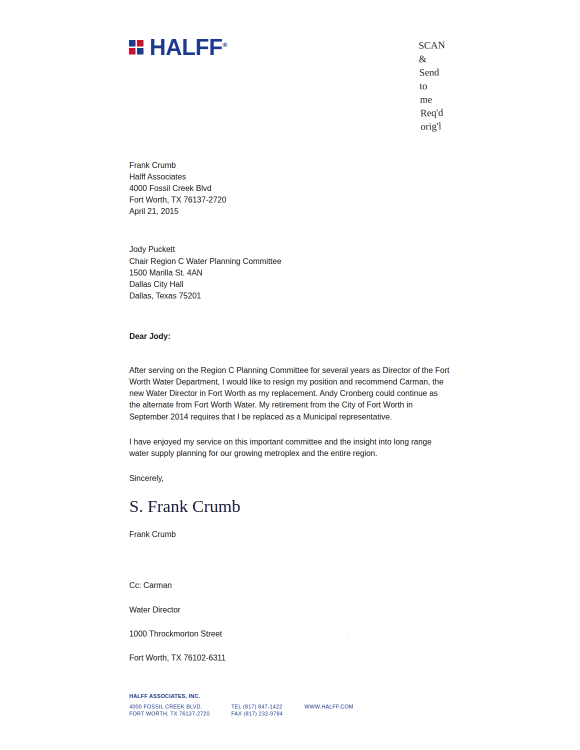HALFF®
SCAN & Send to me Req'd orig'l
Frank Crumb
Halff Associates
4000 Fossil Creek Blvd
Fort Worth, TX 76137-2720
April 21, 2015
Jody Puckett
Chair Region C Water Planning Committee
1500 Marilla St. 4AN
Dallas City Hall
Dallas, Texas 75201
Dear Jody:
After serving on the Region C Planning Committee for several years as Director of the Fort Worth Water Department, I would like to resign my position and recommend Carman, the new Water Director in Fort Worth as my replacement. Andy Cronberg could continue as the alternate from Fort Worth Water. My retirement from the City of Fort Worth in September 2014 requires that I be replaced as a Municipal representative.
I have enjoyed my service on this important committee and the insight into long range water supply planning for our growing metroplex and the entire region.
Sincerely,
S. Frank Crumb
Frank Crumb
Cc: Carman
Water Director
1000 Throckmorton Street·
Fort Worth, TX 76102-6311
HALFF ASSOCIATES, INC.
| 4000 FOSSIL CREEK BLVD. FORT WORTH, TX 76137-2720 | TEL (817) 847-1422 FAX (817) 232-9784 | WWW.HALFF.COM |